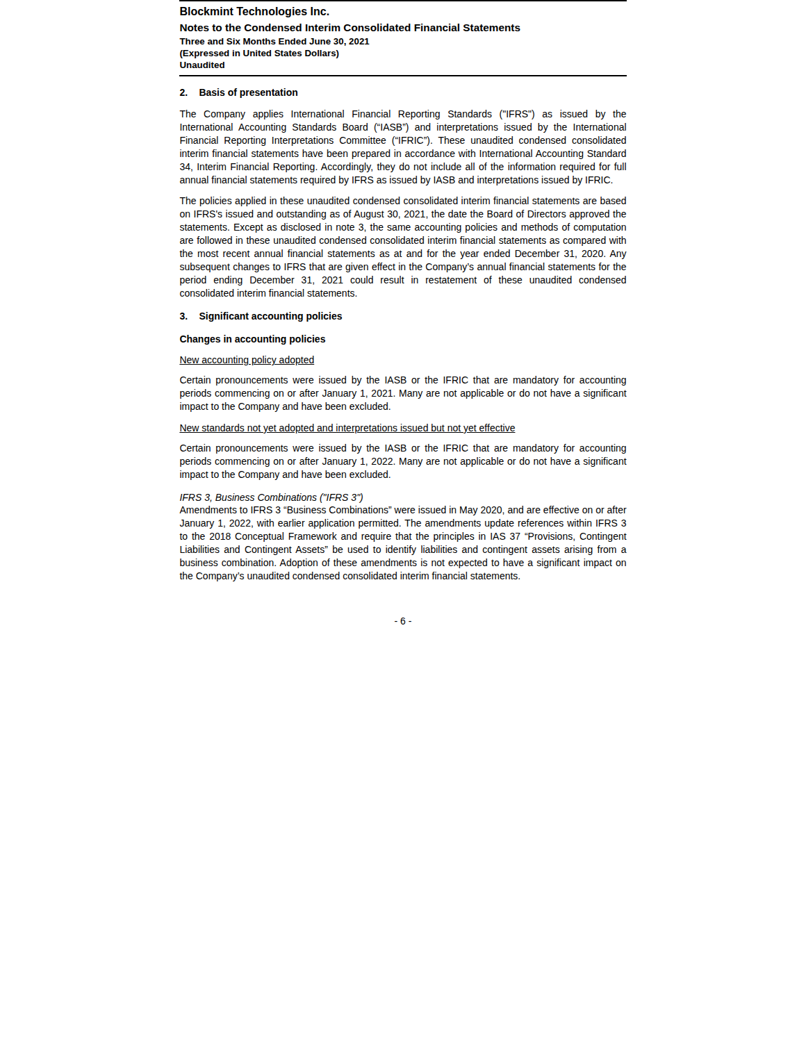Blockmint Technologies Inc.
Notes to the Condensed Interim Consolidated Financial Statements
Three and Six Months Ended June 30, 2021
(Expressed in United States Dollars)
Unaudited
2. Basis of presentation
The Company applies International Financial Reporting Standards ("IFRS") as issued by the International Accounting Standards Board (“IASB”) and interpretations issued by the International Financial Reporting Interpretations Committee (“IFRIC”). These unaudited condensed consolidated interim financial statements have been prepared in accordance with International Accounting Standard 34, Interim Financial Reporting. Accordingly, they do not include all of the information required for full annual financial statements required by IFRS as issued by IASB and interpretations issued by IFRIC.
The policies applied in these unaudited condensed consolidated interim financial statements are based on IFRS's issued and outstanding as of August 30, 2021, the date the Board of Directors approved the statements. Except as disclosed in note 3, the same accounting policies and methods of computation are followed in these unaudited condensed consolidated interim financial statements as compared with the most recent annual financial statements as at and for the year ended December 31, 2020. Any subsequent changes to IFRS that are given effect in the Company’s annual financial statements for the period ending December 31, 2021 could result in restatement of these unaudited condensed consolidated interim financial statements.
3. Significant accounting policies
Changes in accounting policies
New accounting policy adopted
Certain pronouncements were issued by the IASB or the IFRIC that are mandatory for accounting periods commencing on or after January 1, 2021. Many are not applicable or do not have a significant impact to the Company and have been excluded.
New standards not yet adopted and interpretations issued but not yet effective
Certain pronouncements were issued by the IASB or the IFRIC that are mandatory for accounting periods commencing on or after January 1, 2022. Many are not applicable or do not have a significant impact to the Company and have been excluded.
IFRS 3, Business Combinations ("IFRS 3")
Amendments to IFRS 3 “Business Combinations” were issued in May 2020, and are effective on or after January 1, 2022, with earlier application permitted. The amendments update references within IFRS 3 to the 2018 Conceptual Framework and require that the principles in IAS 37 “Provisions, Contingent Liabilities and Contingent Assets” be used to identify liabilities and contingent assets arising from a business combination. Adoption of these amendments is not expected to have a significant impact on the Company’s unaudited condensed consolidated interim financial statements.
- 6 -